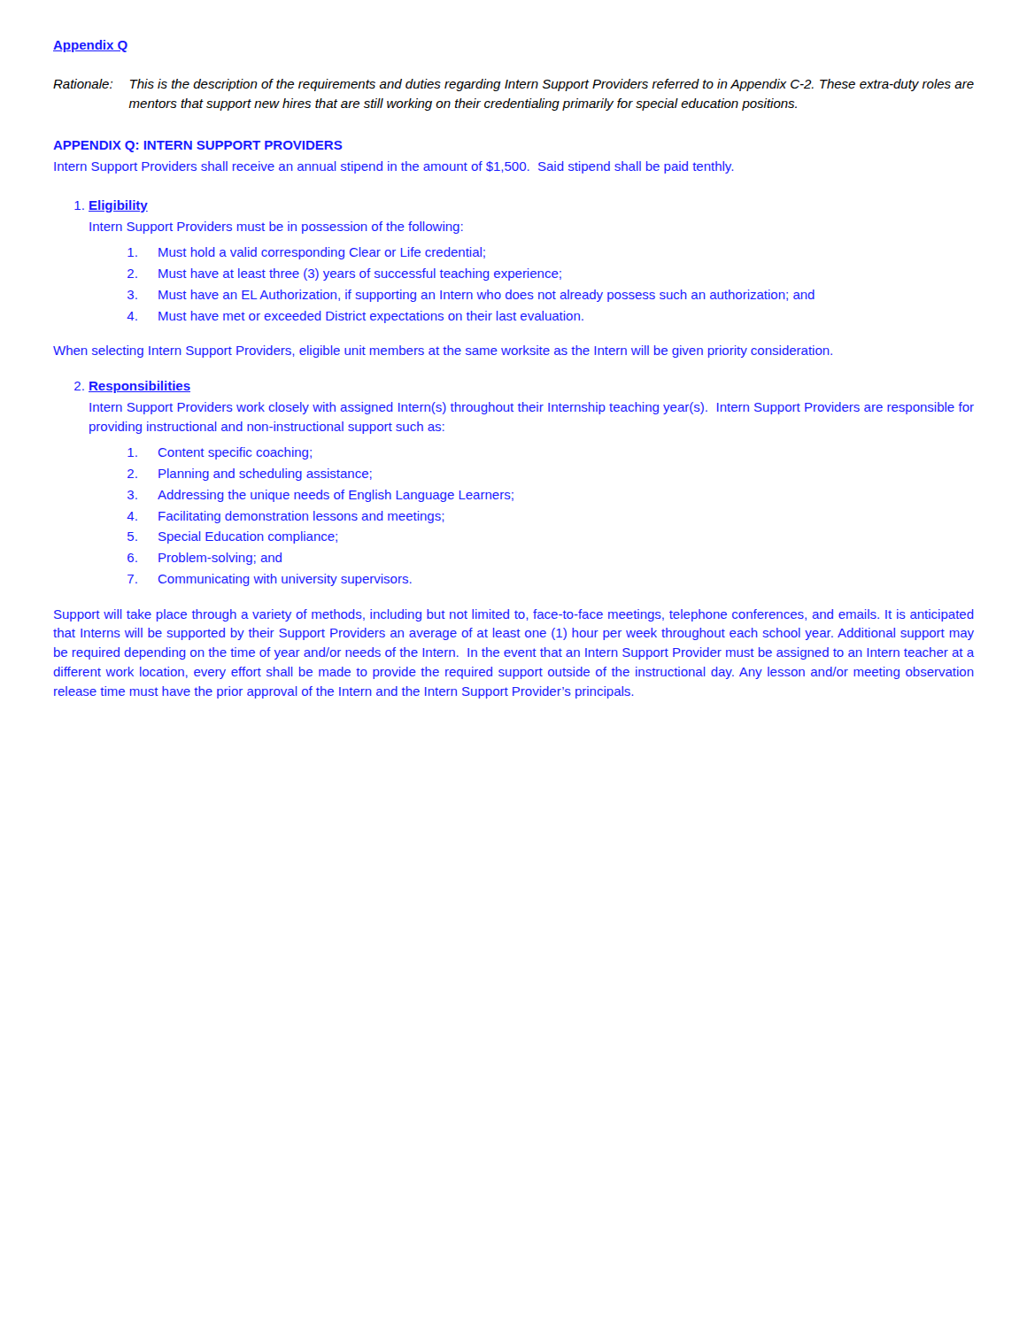Appendix Q
Rationale:
This is the description of the requirements and duties regarding Intern Support Providers referred to in Appendix C-2. These extra-duty roles are mentors that support new hires that are still working on their credentialing primarily for special education positions.
APPENDIX Q: INTERN SUPPORT PROVIDERS
Intern Support Providers shall receive an annual stipend in the amount of $1,500. Said stipend shall be paid tenthly.
Eligibility
Intern Support Providers must be in possession of the following:
Must hold a valid corresponding Clear or Life credential;
Must have at least three (3) years of successful teaching experience;
Must have an EL Authorization, if supporting an Intern who does not already possess such an authorization; and
Must have met or exceeded District expectations on their last evaluation.
When selecting Intern Support Providers, eligible unit members at the same worksite as the Intern will be given priority consideration.
Responsibilities
Intern Support Providers work closely with assigned Intern(s) throughout their Internship teaching year(s). Intern Support Providers are responsible for providing instructional and non-instructional support such as:
Content specific coaching;
Planning and scheduling assistance;
Addressing the unique needs of English Language Learners;
Facilitating demonstration lessons and meetings;
Special Education compliance;
Problem-solving; and
Communicating with university supervisors.
Support will take place through a variety of methods, including but not limited to, face-to-face meetings, telephone conferences, and emails. It is anticipated that Interns will be supported by their Support Providers an average of at least one (1) hour per week throughout each school year. Additional support may be required depending on the time of year and/or needs of the Intern. In the event that an Intern Support Provider must be assigned to an Intern teacher at a different work location, every effort shall be made to provide the required support outside of the instructional day. Any lesson and/or meeting observation release time must have the prior approval of the Intern and the Intern Support Provider’s principals.